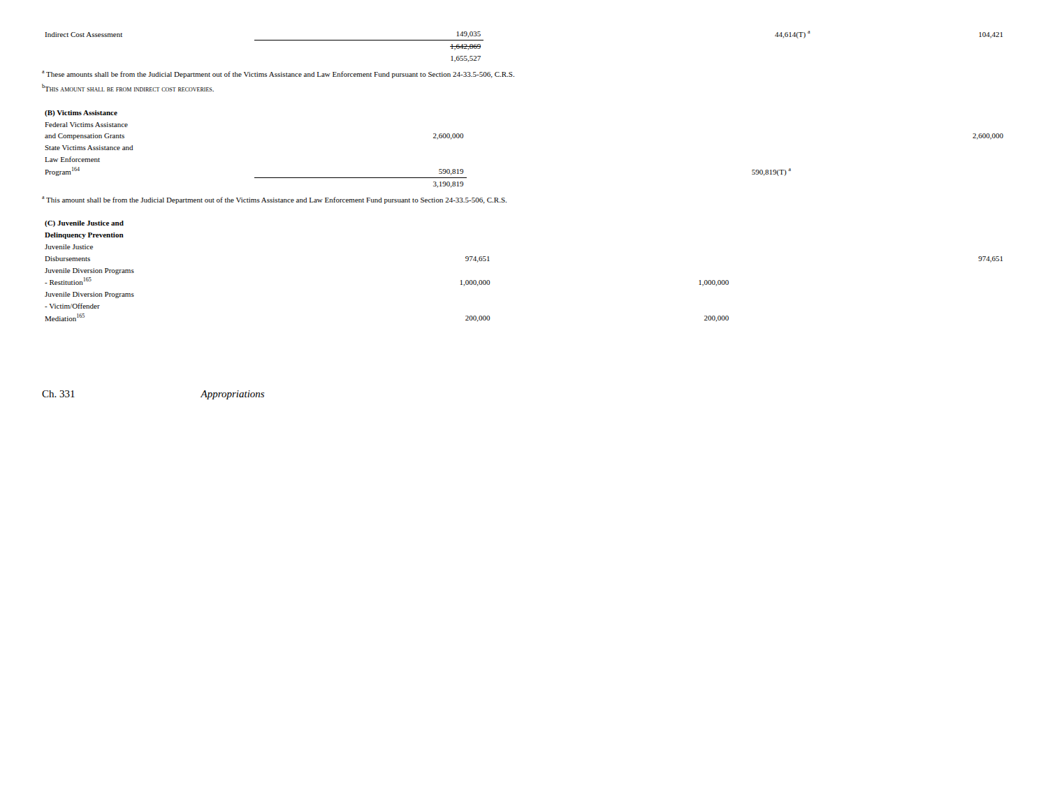| Indirect Cost Assessment | 149,035 | | | 44,614(T) a | 104,421 |
| | 1,642,869 | | | | |
| | 1,655,527 | | | | |
a These amounts shall be from the Judicial Department out of the Victims Assistance and Law Enforcement Fund pursuant to Section 24-33.5-506, C.R.S.
bThis amount shall be from indirect cost recoveries.
| (B) Victims Assistance | | | | | |
| Federal Victims Assistance | | | | | |
| and Compensation Grants | 2,600,000 | | | | 2,600,000 |
| State Victims Assistance and | | | | | |
| Law Enforcement | | | | | |
| Program 164 | 590,819 | | | 590,819(T) a | |
| | 3,190,819 | | | | |
a This amount shall be from the Judicial Department out of the Victims Assistance and Law Enforcement Fund pursuant to Section 24-33.5-506, C.R.S.
| (C) Juvenile Justice and | | | | | |
| Delinquency Prevention | | | | | |
| Juvenile Justice | | | | | |
| Disbursements | 974,651 | | | | 974,651 |
| Juvenile Diversion Programs | | | | | |
| - Restitution 165 | 1,000,000 | 1,000,000 | | | |
| Juvenile Diversion Programs | | | | | |
| - Victim/Offender | | | | | |
| Mediation 165 | 200,000 | 200,000 | | | |
Ch. 331 Appropriations